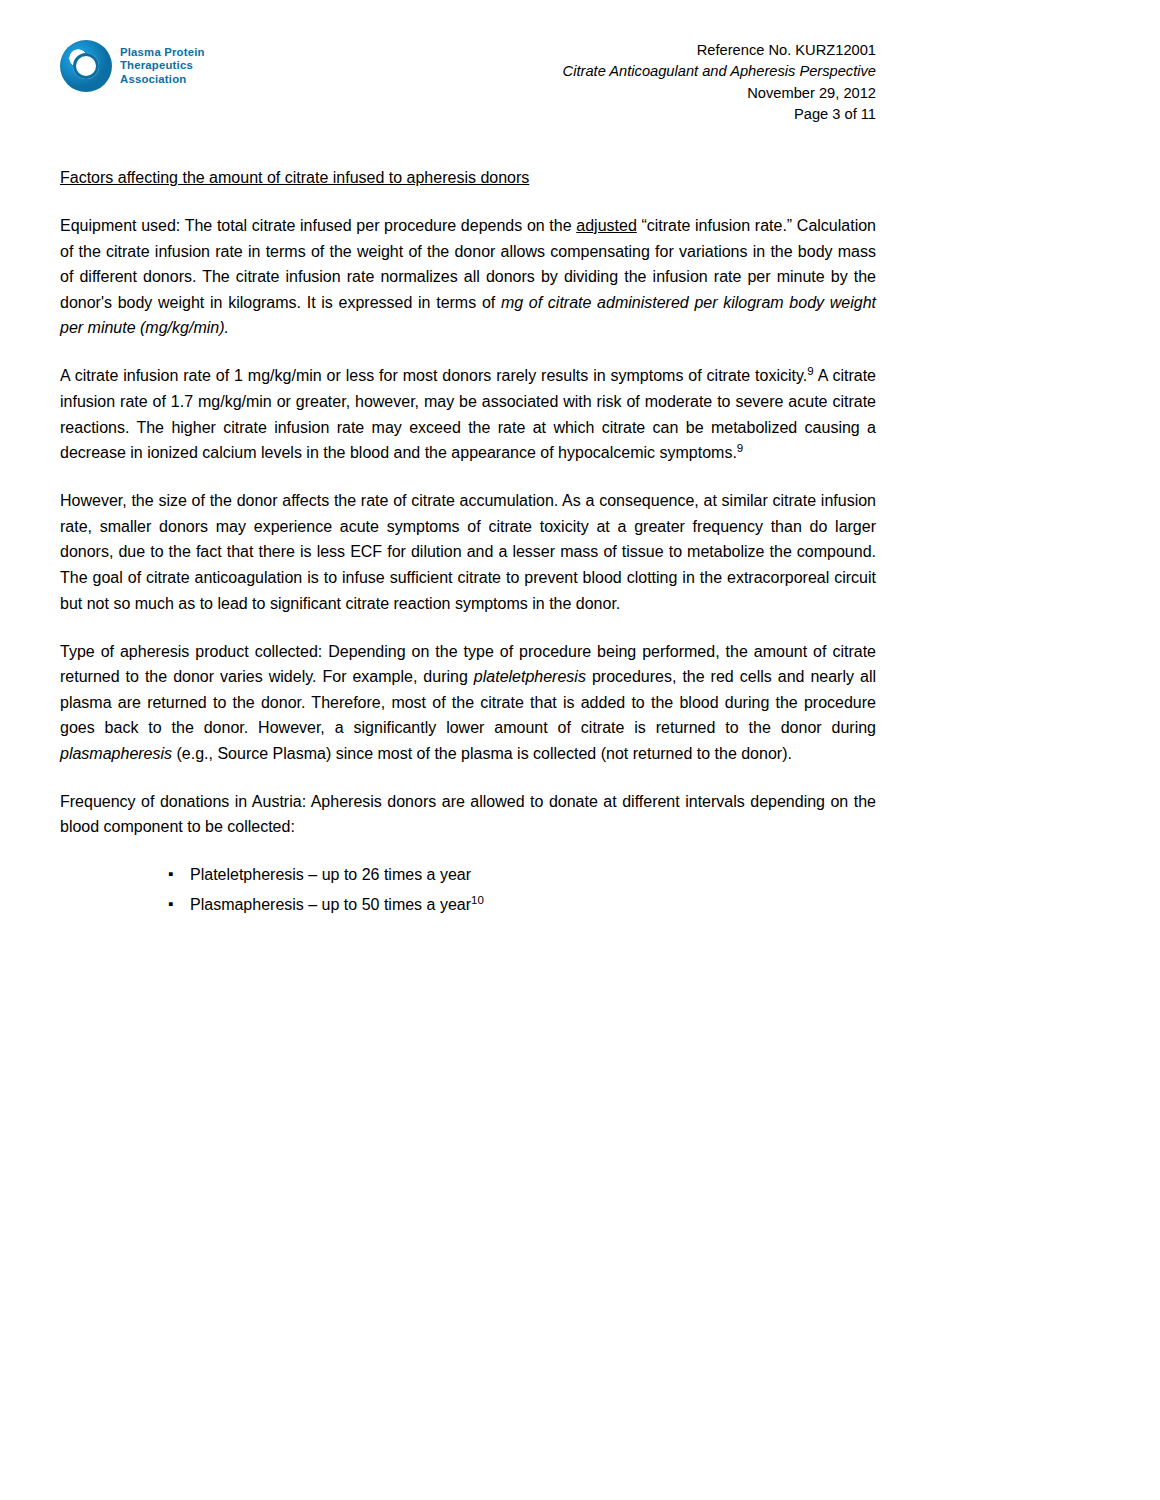Plasma Protein Therapeutics Association
Reference No. KURZ12001
Citrate Anticoagulant and Apheresis Perspective
November 29, 2012
Page 3 of 11
Factors affecting the amount of citrate infused to apheresis donors
Equipment used: The total citrate infused per procedure depends on the adjusted “citrate infusion rate.” Calculation of the citrate infusion rate in terms of the weight of the donor allows compensating for variations in the body mass of different donors. The citrate infusion rate normalizes all donors by dividing the infusion rate per minute by the donor's body weight in kilograms. It is expressed in terms of mg of citrate administered per kilogram body weight per minute (mg/kg/min).
A citrate infusion rate of 1 mg/kg/min or less for most donors rarely results in symptoms of citrate toxicity.9 A citrate infusion rate of 1.7 mg/kg/min or greater, however, may be associated with risk of moderate to severe acute citrate reactions. The higher citrate infusion rate may exceed the rate at which citrate can be metabolized causing a decrease in ionized calcium levels in the blood and the appearance of hypocalcemic symptoms.9
However, the size of the donor affects the rate of citrate accumulation. As a consequence, at similar citrate infusion rate, smaller donors may experience acute symptoms of citrate toxicity at a greater frequency than do larger donors, due to the fact that there is less ECF for dilution and a lesser mass of tissue to metabolize the compound. The goal of citrate anticoagulation is to infuse sufficient citrate to prevent blood clotting in the extracorporeal circuit but not so much as to lead to significant citrate reaction symptoms in the donor.
Type of apheresis product collected: Depending on the type of procedure being performed, the amount of citrate returned to the donor varies widely. For example, during plateletpheresis procedures, the red cells and nearly all plasma are returned to the donor. Therefore, most of the citrate that is added to the blood during the procedure goes back to the donor. However, a significantly lower amount of citrate is returned to the donor during plasmapheresis (e.g., Source Plasma) since most of the plasma is collected (not returned to the donor).
Frequency of donations in Austria: Apheresis donors are allowed to donate at different intervals depending on the blood component to be collected:
Plateletpheresis – up to 26 times a year
Plasmapheresis – up to 50 times a year10